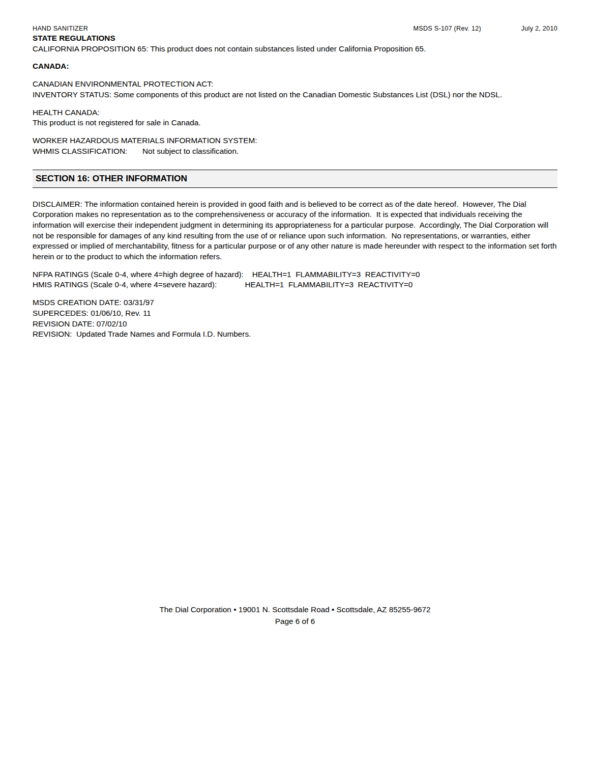HAND SANITIZER
MSDS S-107 (Rev. 12)
July 2, 2010
STATE REGULATIONS
CALIFORNIA PROPOSITION 65: This product does not contain substances listed under California Proposition 65.
CANADA:
CANADIAN ENVIRONMENTAL PROTECTION ACT:
INVENTORY STATUS: Some components of this product are not listed on the Canadian Domestic Substances List (DSL) nor the NDSL.
HEALTH CANADA:
This product is not registered for sale in Canada.
WORKER HAZARDOUS MATERIALS INFORMATION SYSTEM:
WHMIS CLASSIFICATION: Not subject to classification.
SECTION 16: OTHER INFORMATION
DISCLAIMER: The information contained herein is provided in good faith and is believed to be correct as of the date hereof. However, The Dial Corporation makes no representation as to the comprehensiveness or accuracy of the information. It is expected that individuals receiving the information will exercise their independent judgment in determining its appropriateness for a particular purpose. Accordingly, The Dial Corporation will not be responsible for damages of any kind resulting from the use of or reliance upon such information. No representations, or warranties, either expressed or implied of merchantability, fitness for a particular purpose or of any other nature is made hereunder with respect to the information set forth herein or to the product to which the information refers.
NFPA RATINGS (Scale 0-4, where 4=high degree of hazard): HEALTH=1 FLAMMABILITY=3 REACTIVITY=0
HMIS RATINGS (Scale 0-4, where 4=severe hazard): HEALTH=1 FLAMMABILITY=3 REACTIVITY=0
MSDS CREATION DATE: 03/31/97
SUPERCEDES: 01/06/10, Rev. 11
REVISION DATE: 07/02/10
REVISION: Updated Trade Names and Formula I.D. Numbers.
The Dial Corporation • 19001 N. Scottsdale Road • Scottsdale, AZ 85255-9672
Page 6 of 6